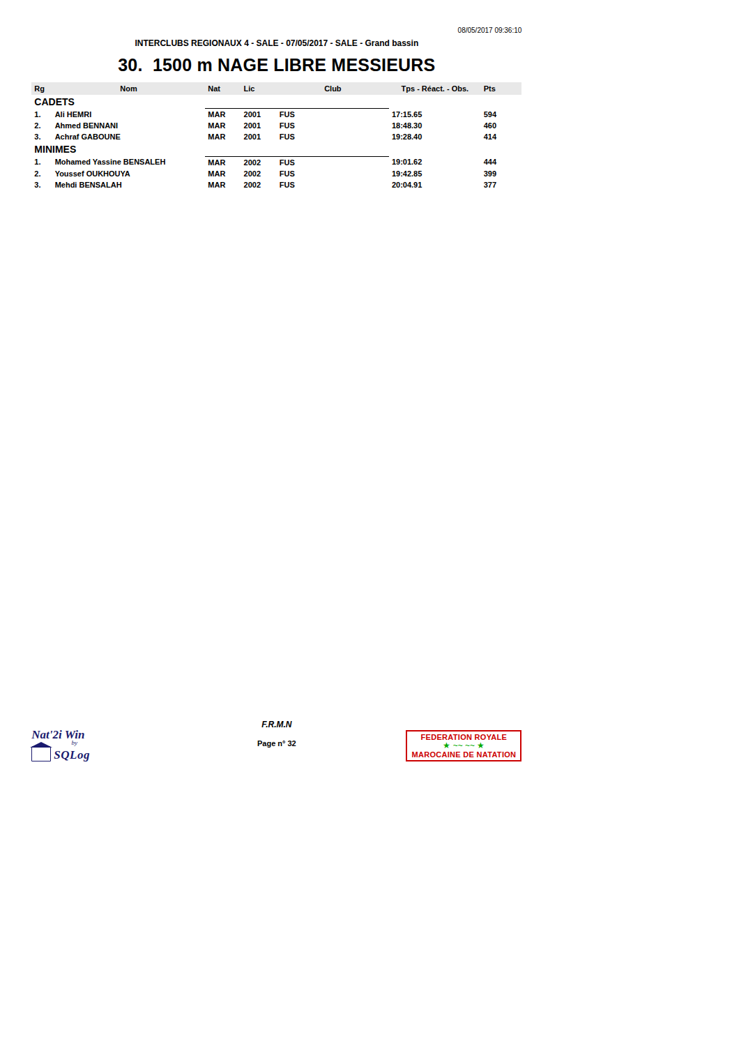08/05/2017 09:36:10
INTERCLUBS REGIONAUX 4 - SALE - 07/05/2017 - SALE - Grand bassin
30. 1500 m NAGE LIBRE MESSIEURS
| Rg | Nom | Nat | Lic | Club | Tps - Réact. - Obs. | Pts |
| --- | --- | --- | --- | --- | --- | --- |
| CADETS | | |
| 1. | Ali HEMRI | MAR | 2001 | FUS | 17:15.65 | 594 |
| 2. | Ahmed BENNANI | MAR | 2001 | FUS | 18:48.30 | 460 |
| 3. | Achraf GABOUNE | MAR | 2001 | FUS | 19:28.40 | 414 |
| MINIMES | | |
| 1. | Mohamed Yassine BENSALEH | MAR | 2002 | FUS | 19:01.62 | 444 |
| 2. | Youssef OUKHOUYA | MAR | 2002 | FUS | 19:42.85 | 399 |
| 3. | Mehdi BENSALAH | MAR | 2002 | FUS | 20:04.91 | 377 |
Nat'2i Win by SQLog
F.R.M.N
Page n° 32
FEDERATION ROYALE
★ ~~ ~~ ★
MAROCAINE DE NATATION